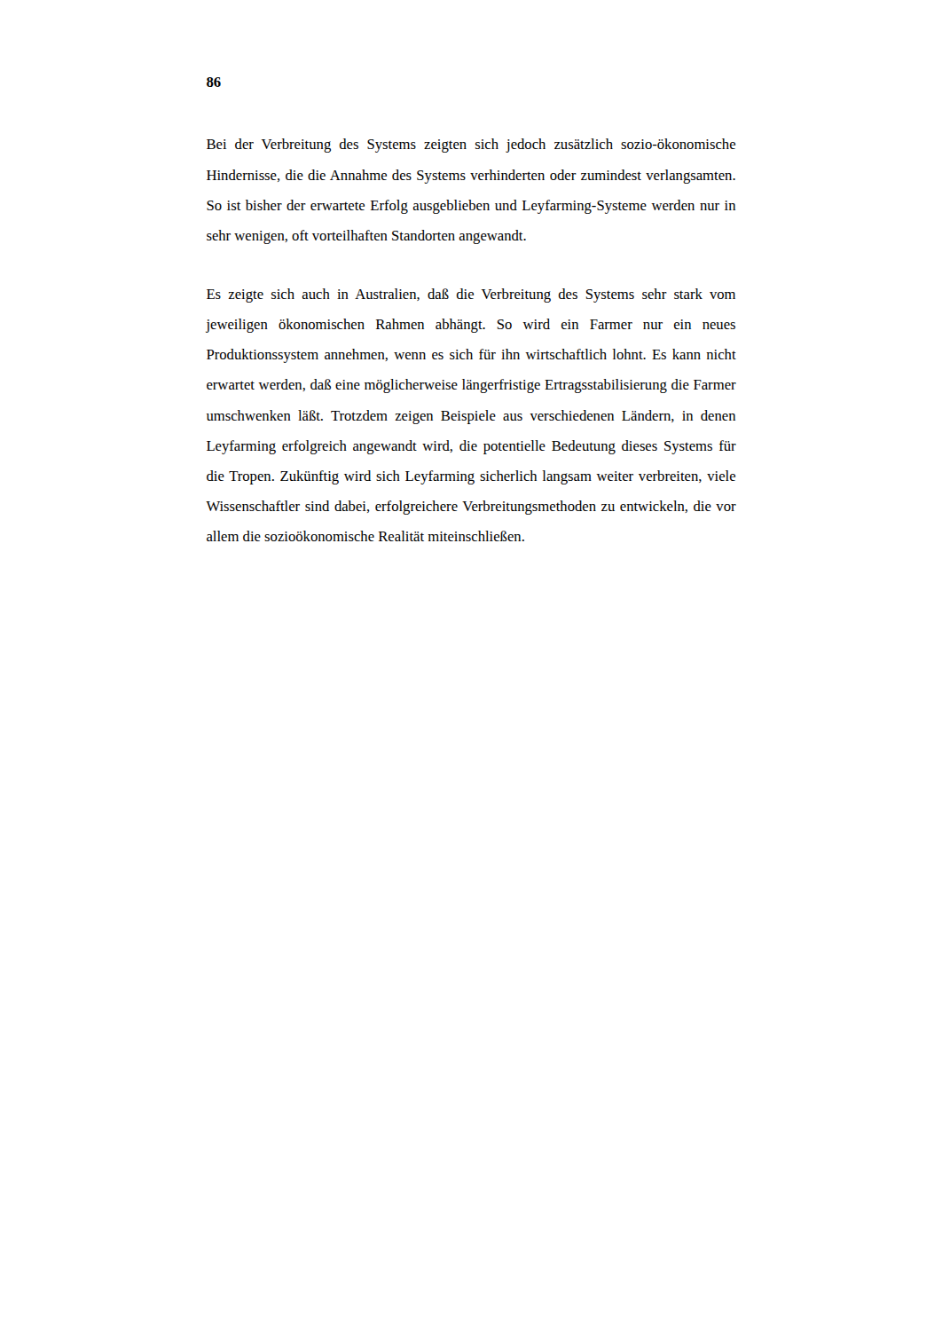86
Bei der Verbreitung des Systems zeigten sich jedoch zusätzlich sozio-ökonomische Hindernisse, die die Annahme des Systems verhinderten oder zumindest verlangsamten. So ist bisher der erwartete Erfolg ausgeblieben und Leyfarming-Systeme werden nur in sehr wenigen, oft vorteilhaften Standorten angewandt.
Es zeigte sich auch in Australien, daß die Verbreitung des Systems sehr stark vom jeweiligen ökonomischen Rahmen abhängt. So wird ein Farmer nur ein neues Produktionssystem annehmen, wenn es sich für ihn wirtschaftlich lohnt. Es kann nicht erwartet werden, daß eine möglicherweise längerfristige Ertragsstabilisierung die Farmer umschwenken läßt. Trotzdem zeigen Beispiele aus verschiedenen Ländern, in denen Leyfarming erfolgreich angewandt wird, die potentielle Bedeutung dieses Systems für die Tropen. Zukünftig wird sich Leyfarming sicherlich langsam weiter verbreiten, viele Wissenschaftler sind dabei, erfolgreichere Verbreitungsmethoden zu entwickeln, die vor allem die sozioökonomische Realität miteinschließen.